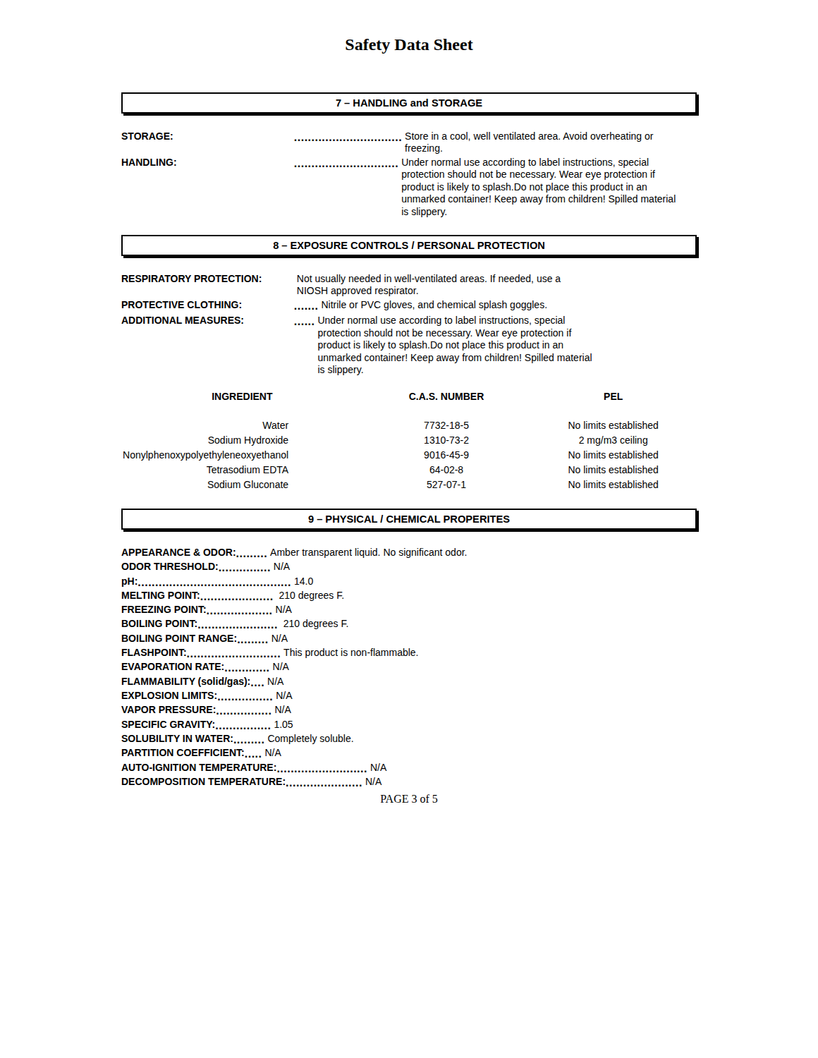Safety Data Sheet
7 – HANDLING and STORAGE
STORAGE: ............................... Store in a cool, well ventilated area. Avoid overheating or freezing.
HANDLING: .............................. Under normal use according to label instructions, special protection should not be necessary. Wear eye protection if product is likely to splash.Do not place this product in an unmarked container! Keep away from children! Spilled material is slippery.
8 – EXPOSURE CONTROLS / PERSONAL PROTECTION
RESPIRATORY PROTECTION: Not usually needed in well-ventilated areas. If needed, use a NIOSH approved respirator.
PROTECTIVE CLOTHING: ....... Nitrile or PVC gloves, and chemical splash goggles.
ADDITIONAL MEASURES: ...... Under normal use according to label instructions, special protection should not be necessary. Wear eye protection if product is likely to splash.Do not place this product in an unmarked container! Keep away from children! Spilled material is slippery.
| INGREDIENT | C.A.S. NUMBER | PEL |
| --- | --- | --- |
| Water | 7732-18-5 | No limits established |
| Sodium Hydroxide | 1310-73-2 | 2 mg/m3 ceiling |
| Nonylphenoxypolyethyleneoxyethanol | 9016-45-9 | No limits established |
| Tetrasodium EDTA | 64-02-8 | No limits established |
| Sodium Gluconate | 527-07-1 | No limits established |
9 – PHYSICAL / CHEMICAL PROPERITES
APPEARANCE & ODOR: ......... Amber transparent liquid. No significant odor.
ODOR THRESHOLD: ............... N/A
pH: ............................................ 14.0
MELTING POINT: ..................... 210 degrees F.
FREEZING POINT: ................... N/A
BOILING POINT: ....................... 210 degrees F.
BOILING POINT RANGE: ......... N/A
FLASHPOINT: ........................... This product is non-flammable.
EVAPORATION RATE: ............. N/A
FLAMMABILITY (solid/gas): .... N/A
EXPLOSION LIMITS: ................ N/A
VAPOR PRESSURE: ................ N/A
SPECIFIC GRAVITY: ................ 1.05
SOLUBILITY IN WATER: ......... Completely soluble.
PARTITION COEFFICIENT: ..... N/A
AUTO-IGNITION TEMPERATURE: .......................... N/A
DECOMPOSITION TEMPERATURE: ...................... N/A
PAGE 3 of 5